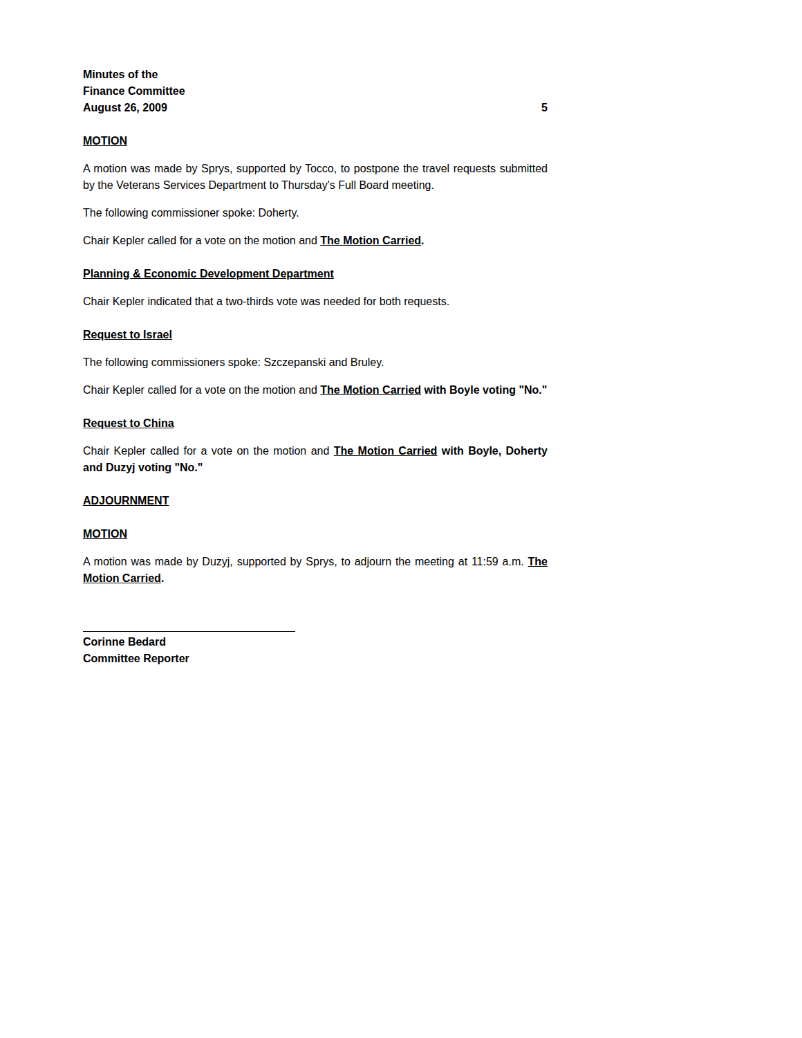Minutes of the
Finance Committee
August 26, 2009 5
MOTION
A motion was made by Sprys, supported by Tocco, to postpone the travel requests submitted by the Veterans Services Department to Thursday's Full Board meeting.
The following commissioner spoke: Doherty.
Chair Kepler called for a vote on the motion and The Motion Carried.
Planning & Economic Development Department
Chair Kepler indicated that a two-thirds vote was needed for both requests.
Request to Israel
The following commissioners spoke: Szczepanski and Bruley.
Chair Kepler called for a vote on the motion and The Motion Carried with Boyle voting "No."
Request to China
Chair Kepler called for a vote on the motion and The Motion Carried with Boyle, Doherty and Duzyj voting "No."
ADJOURNMENT
MOTION
A motion was made by Duzyj, supported by Sprys, to adjourn the meeting at 11:59 a.m. The Motion Carried.
Corinne Bedard
Committee Reporter